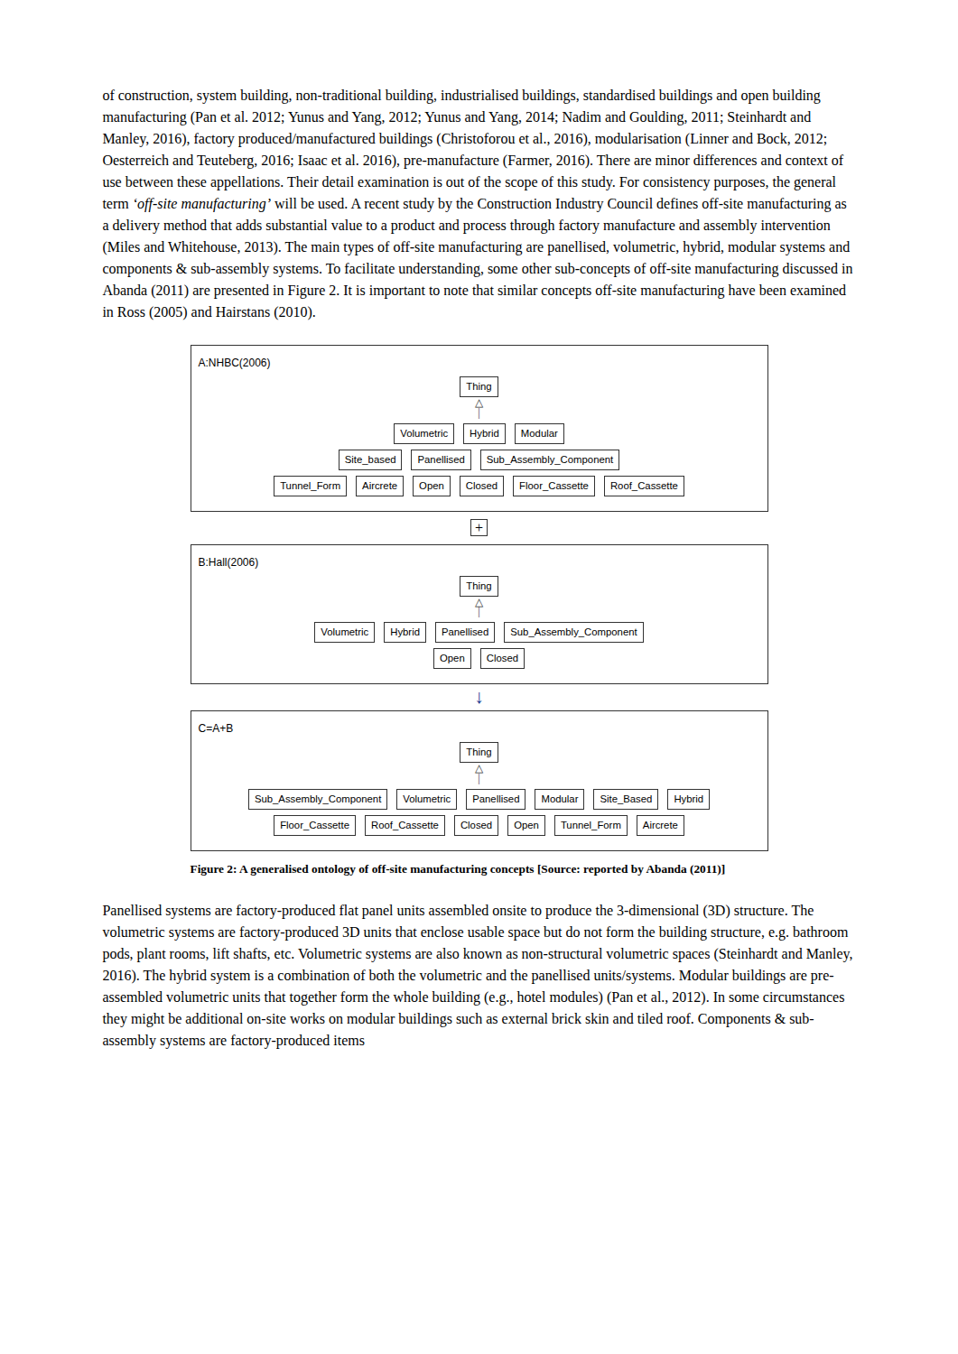of construction, system building, non-traditional building, industrialised buildings, standardised buildings and open building manufacturing (Pan et al. 2012; Yunus and Yang, 2012; Yunus and Yang, 2014; Nadim and Goulding, 2011; Steinhardt and Manley, 2016), factory produced/manufactured buildings (Christoforou et al., 2016), modularisation (Linner and Bock, 2012; Oesterreich and Teuteberg, 2016; Isaac et al. 2016), pre-manufacture (Farmer, 2016). There are minor differences and context of use between these appellations. Their detail examination is out of the scope of this study. For consistency purposes, the general term ‘off-site manufacturing’ will be used. A recent study by the Construction Industry Council defines off-site manufacturing as a delivery method that adds substantial value to a product and process through factory manufacture and assembly intervention (Miles and Whitehouse, 2013). The main types of off-site manufacturing are panellised, volumetric, hybrid, modular systems and components & sub-assembly systems. To facilitate understanding, some other sub-concepts of off-site manufacturing discussed in Abanda (2011) are presented in Figure 2. It is important to note that similar concepts off-site manufacturing have been examined in Ross (2005) and Hairstans (2010).
A:NHBC(2006)
Thing
△
|
Volumetric Hybrid Modular
Site_based Panellised Sub_Assembly_Component
Tunnel_Form Aircrete Open Closed Floor_Cassette Roof_Cassette
+
B:Hall(2006)
Thing
△
|
Volumetric Hybrid Panellised Sub_Assembly_Component
Open Closed
↓
C=A+B
Thing
△
|
Sub_Assembly_Component Volumetric Panellised Modular Site_Based Hybrid
Floor_Cassette Roof_Cassette Closed Open Tunnel_Form Aircrete
Figure 2: A generalised ontology of off-site manufacturing concepts [Source: reported by Abanda (2011)]
Panellised systems are factory-produced flat panel units assembled onsite to produce the 3-dimensional (3D) structure. The volumetric systems are factory-produced 3D units that enclose usable space but do not form the building structure, e.g. bathroom pods, plant rooms, lift shafts, etc. Volumetric systems are also known as non-structural volumetric spaces (Steinhardt and Manley, 2016). The hybrid system is a combination of both the volumetric and the panellised units/systems. Modular buildings are pre-assembled volumetric units that together form the whole building (e.g., hotel modules) (Pan et al., 2012). In some circumstances they might be additional on-site works on modular buildings such as external brick skin and tiled roof. Components & sub-assembly systems are factory-produced items